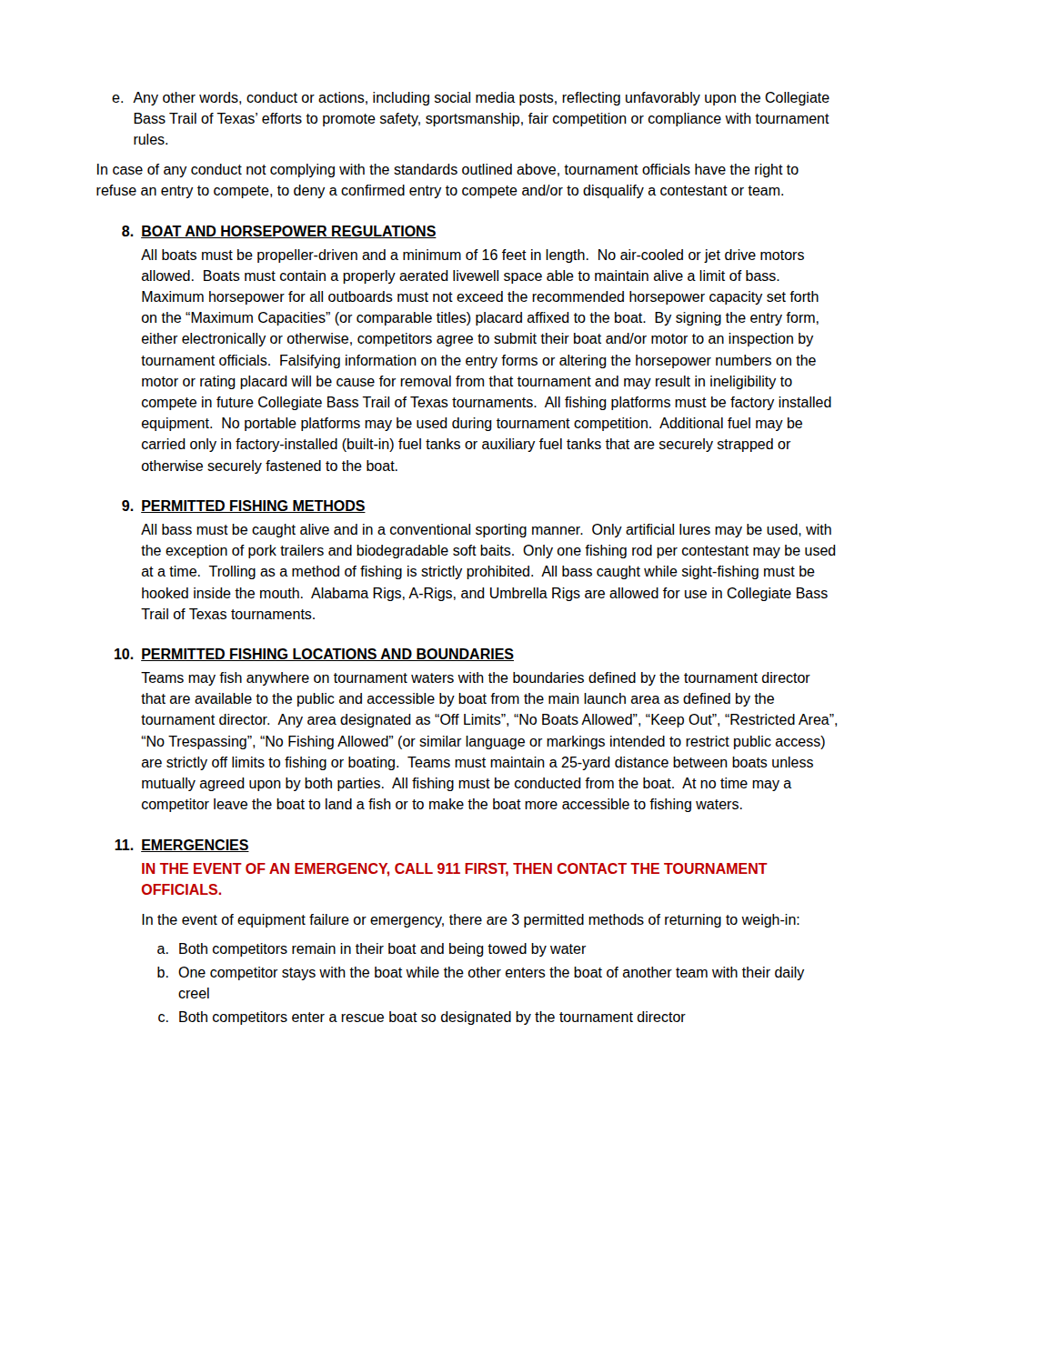Any other words, conduct or actions, including social media posts, reflecting unfavorably upon the Collegiate Bass Trail of Texas’ efforts to promote safety, sportsmanship, fair competition or compliance with tournament rules.
In case of any conduct not complying with the standards outlined above, tournament officials have the right to refuse an entry to compete, to deny a confirmed entry to compete and/or to disqualify a contestant or team.
8. BOAT AND HORSEPOWER REGULATIONS
All boats must be propeller-driven and a minimum of 16 feet in length. No air-cooled or jet drive motors allowed. Boats must contain a properly aerated livewell space able to maintain alive a limit of bass. Maximum horsepower for all outboards must not exceed the recommended horsepower capacity set forth on the “Maximum Capacities” (or comparable titles) placard affixed to the boat. By signing the entry form, either electronically or otherwise, competitors agree to submit their boat and/or motor to an inspection by tournament officials. Falsifying information on the entry forms or altering the horsepower numbers on the motor or rating placard will be cause for removal from that tournament and may result in ineligibility to compete in future Collegiate Bass Trail of Texas tournaments. All fishing platforms must be factory installed equipment. No portable platforms may be used during tournament competition. Additional fuel may be carried only in factory-installed (built-in) fuel tanks or auxiliary fuel tanks that are securely strapped or otherwise securely fastened to the boat.
9. PERMITTED FISHING METHODS
All bass must be caught alive and in a conventional sporting manner. Only artificial lures may be used, with the exception of pork trailers and biodegradable soft baits. Only one fishing rod per contestant may be used at a time. Trolling as a method of fishing is strictly prohibited. All bass caught while sight-fishing must be hooked inside the mouth. Alabama Rigs, A-Rigs, and Umbrella Rigs are allowed for use in Collegiate Bass Trail of Texas tournaments.
10. PERMITTED FISHING LOCATIONS AND BOUNDARIES
Teams may fish anywhere on tournament waters with the boundaries defined by the tournament director that are available to the public and accessible by boat from the main launch area as defined by the tournament director. Any area designated as “Off Limits”, “No Boats Allowed”, “Keep Out”, “Restricted Area”, “No Trespassing”, “No Fishing Allowed” (or similar language or markings intended to restrict public access) are strictly off limits to fishing or boating. Teams must maintain a 25-yard distance between boats unless mutually agreed upon by both parties. All fishing must be conducted from the boat. At no time may a competitor leave the boat to land a fish or to make the boat more accessible to fishing waters.
11. EMERGENCIES
IN THE EVENT OF AN EMERGENCY, CALL 911 FIRST, THEN CONTACT THE TOURNAMENT OFFICIALS.
In the event of equipment failure or emergency, there are 3 permitted methods of returning to weigh-in:
Both competitors remain in their boat and being towed by water
One competitor stays with the boat while the other enters the boat of another team with their daily creel
Both competitors enter a rescue boat so designated by the tournament director